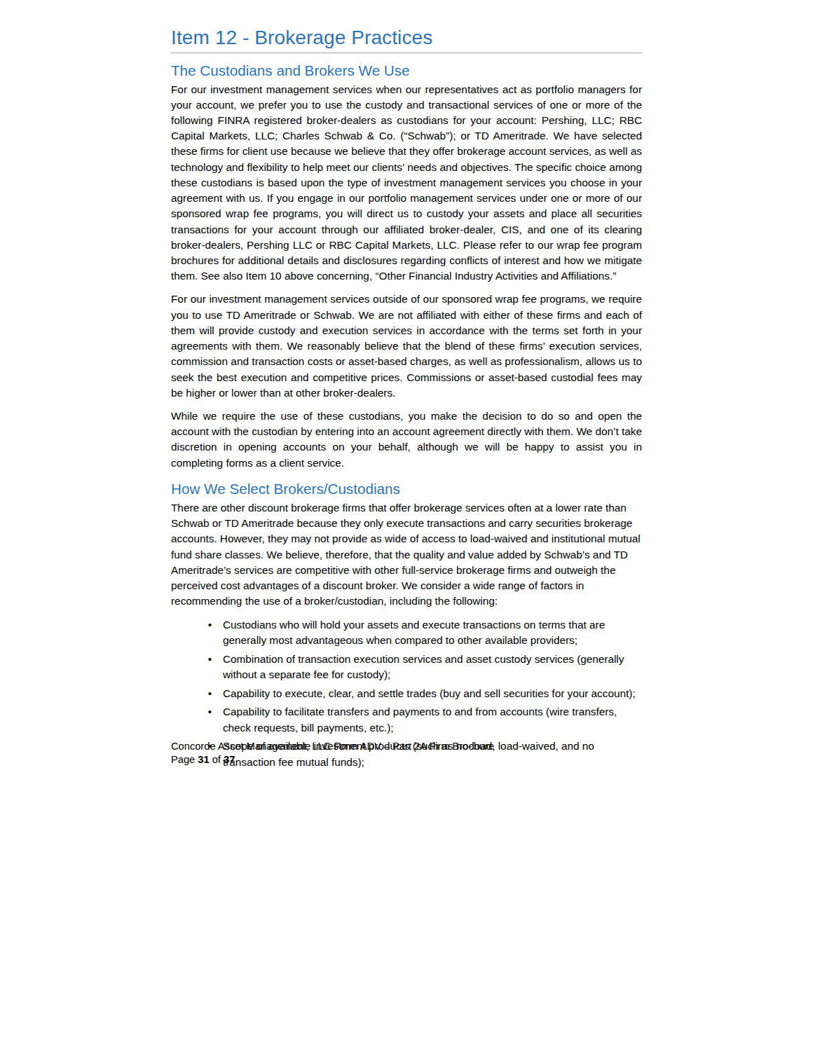Item 12 - Brokerage Practices
The Custodians and Brokers We Use
For our investment management services when our representatives act as portfolio managers for your account, we prefer you to use the custody and transactional services of one or more of the following FINRA registered broker-dealers as custodians for your account: Pershing, LLC; RBC Capital Markets, LLC; Charles Schwab & Co. (“Schwab”); or TD Ameritrade. We have selected these firms for client use because we believe that they offer brokerage account services, as well as technology and flexibility to help meet our clients’ needs and objectives. The specific choice among these custodians is based upon the type of investment management services you choose in your agreement with us. If you engage in our portfolio management services under one or more of our sponsored wrap fee programs, you will direct us to custody your assets and place all securities transactions for your account through our affiliated broker-dealer, CIS, and one of its clearing broker-dealers, Pershing LLC or RBC Capital Markets, LLC. Please refer to our wrap fee program brochures for additional details and disclosures regarding conflicts of interest and how we mitigate them. See also Item 10 above concerning, “Other Financial Industry Activities and Affiliations.”
For our investment management services outside of our sponsored wrap fee programs, we require you to use TD Ameritrade or Schwab. We are not affiliated with either of these firms and each of them will provide custody and execution services in accordance with the terms set forth in your agreements with them. We reasonably believe that the blend of these firms’ execution services, commission and transaction costs or asset-based charges, as well as professionalism, allows us to seek the best execution and competitive prices. Commissions or asset-based custodial fees may be higher or lower than at other broker-dealers.
While we require the use of these custodians, you make the decision to do so and open the account with the custodian by entering into an account agreement directly with them. We don’t take discretion in opening accounts on your behalf, although we will be happy to assist you in completing forms as a client service.
How We Select Brokers/Custodians
There are other discount brokerage firms that offer brokerage services often at a lower rate than Schwab or TD Ameritrade because they only execute transactions and carry securities brokerage accounts. However, they may not provide as wide of access to load-waived and institutional mutual fund share classes. We believe, therefore, that the quality and value added by Schwab’s and TD Ameritrade’s services are competitive with other full-service brokerage firms and outweigh the perceived cost advantages of a discount broker. We consider a wide range of factors in recommending the use of a broker/custodian, including the following:
Custodians who will hold your assets and execute transactions on terms that are generally most advantageous when compared to other available providers;
Combination of transaction execution services and asset custody services (generally without a separate fee for custody);
Capability to execute, clear, and settle trades (buy and sell securities for your account);
Capability to facilitate transfers and payments to and from accounts (wire transfers, check requests, bill payments, etc.);
Scope of available investment products (such as no-load, load-waived, and no transaction fee mutual funds);
Concorde Asset Management, LLC Form ADV – Part 2A Firm Brochure
Page 31 of 37